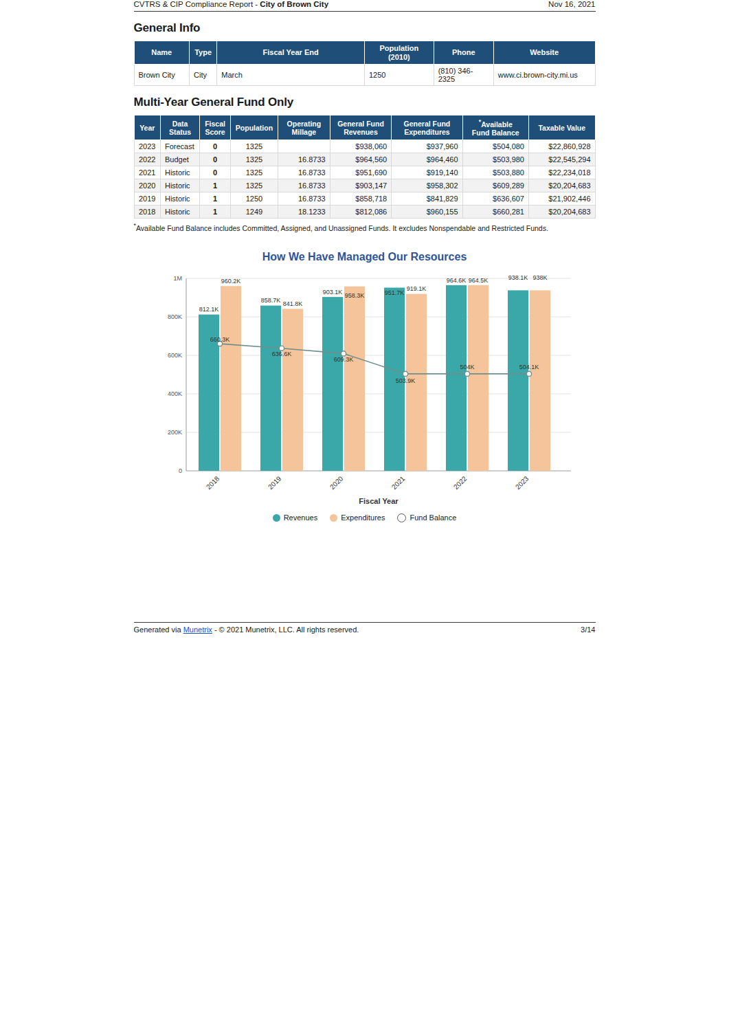CVTRS & CIP Compliance Report - City of Brown City
Nov 16, 2021
General Info
| Name | Type | Fiscal Year End | Population (2010) | Phone | Website |
| --- | --- | --- | --- | --- | --- |
| Brown City | City | March | 1250 | (810) 346-2325 | www.ci.brown-city.mi.us |
Multi-Year General Fund Only
| Year | Data Status | Fiscal Score | Population | Operating Millage | General Fund Revenues | General Fund Expenditures | * Available Fund Balance | Taxable Value |
| --- | --- | --- | --- | --- | --- | --- | --- | --- |
| 2023 | Forecast | 0 | 1325 | | $938,060 | $937,960 | $504,080 | $22,860,928 |
| 2022 | Budget | 0 | 1325 | 16.8733 | $964,560 | $964,460 | $503,980 | $22,545,294 |
| 2021 | Historic | 0 | 1325 | 16.8733 | $951,690 | $919,140 | $503,880 | $22,234,018 |
| 2020 | Historic | 1 | 1325 | 16.8733 | $903,147 | $958,302 | $609,289 | $20,204,683 |
| 2019 | Historic | 1 | 1250 | 16.8733 | $858,718 | $841,829 | $636,607 | $21,902,446 |
| 2018 | Historic | 1 | 1249 | 18.1233 | $812,086 | $960,155 | $660,281 | $20,204,683 |
*Available Fund Balance includes Committed, Assigned, and Unassigned Funds. It excludes Nonspendable and Restricted Funds.
How We Have Managed Our Resources
1M 800K 600K 400K 200K 0 Bars: scale 0 -> y=300, 1,000,000 -> y=20 => y = 300 - v*0.00028 812.1K 960.2K 858.7K 841.8K 903.1K 958.3K 951.7K 919.1K 964.6K 964.5K 938.1K 938K 660.3K 636.6K 609.3K 503.9K 504K 504.1K 2018 2019 2020 2021 2022 2023 Fiscal Year
Revenues Expenditures Fund Balance
Generated via Munetrix - © 2021 Munetrix, LLC. All rights reserved.
3/14